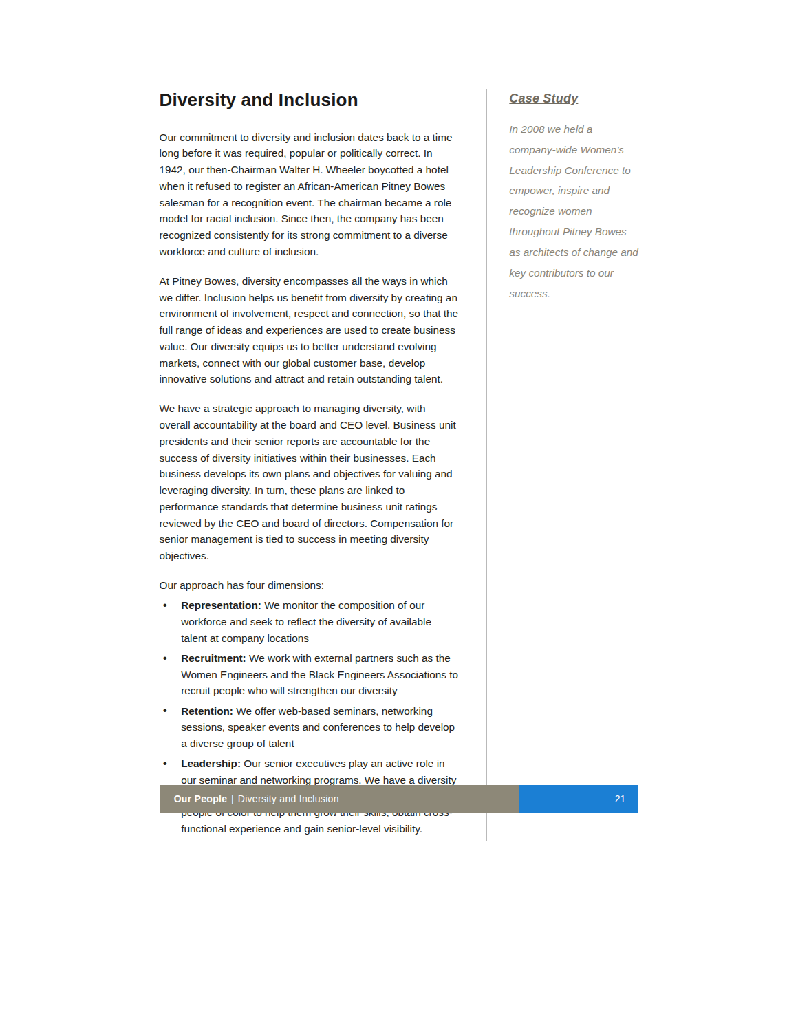Diversity and Inclusion
Our commitment to diversity and inclusion dates back to a time long before it was required, popular or politically correct. In 1942, our then-Chairman Walter H. Wheeler boycotted a hotel when it refused to register an African-American Pitney Bowes salesman for a recognition event. The chairman became a role model for racial inclusion. Since then, the company has been recognized consistently for its strong commitment to a diverse workforce and culture of inclusion.
At Pitney Bowes, diversity encompasses all the ways in which we differ. Inclusion helps us benefit from diversity by creating an environment of involvement, respect and connection, so that the full range of ideas and experiences are used to create business value. Our diversity equips us to better understand evolving markets, connect with our global customer base, develop innovative solutions and attract and retain outstanding talent.
We have a strategic approach to managing diversity, with overall accountability at the board and CEO level. Business unit presidents and their senior reports are accountable for the success of diversity initiatives within their businesses. Each business develops its own plans and objectives for valuing and leveraging diversity. In turn, these plans are linked to performance standards that determine business unit ratings reviewed by the CEO and board of directors. Compensation for senior management is tied to success in meeting diversity objectives.
Our approach has four dimensions:
Representation: We monitor the composition of our workforce and seek to reflect the diversity of available talent at company locations
Recruitment: We work with external partners such as the Women Engineers and the Black Engineers Associations to recruit people who will strengthen our diversity
Retention: We offer web-based seminars, networking sessions, speaker events and conferences to help develop a diverse group of talent
Leadership: Our senior executives play an active role in our seminar and networking programs. We have a diversity leadership development program for key women and people of color to help them grow their skills, obtain cross-functional experience and gain senior-level visibility.
Case Study
In 2008 we held a company-wide Women’s Leadership Conference to empower, inspire and recognize women throughout Pitney Bowes as architects of change and key contributors to our success.
Our People|Diversity and Inclusion
21